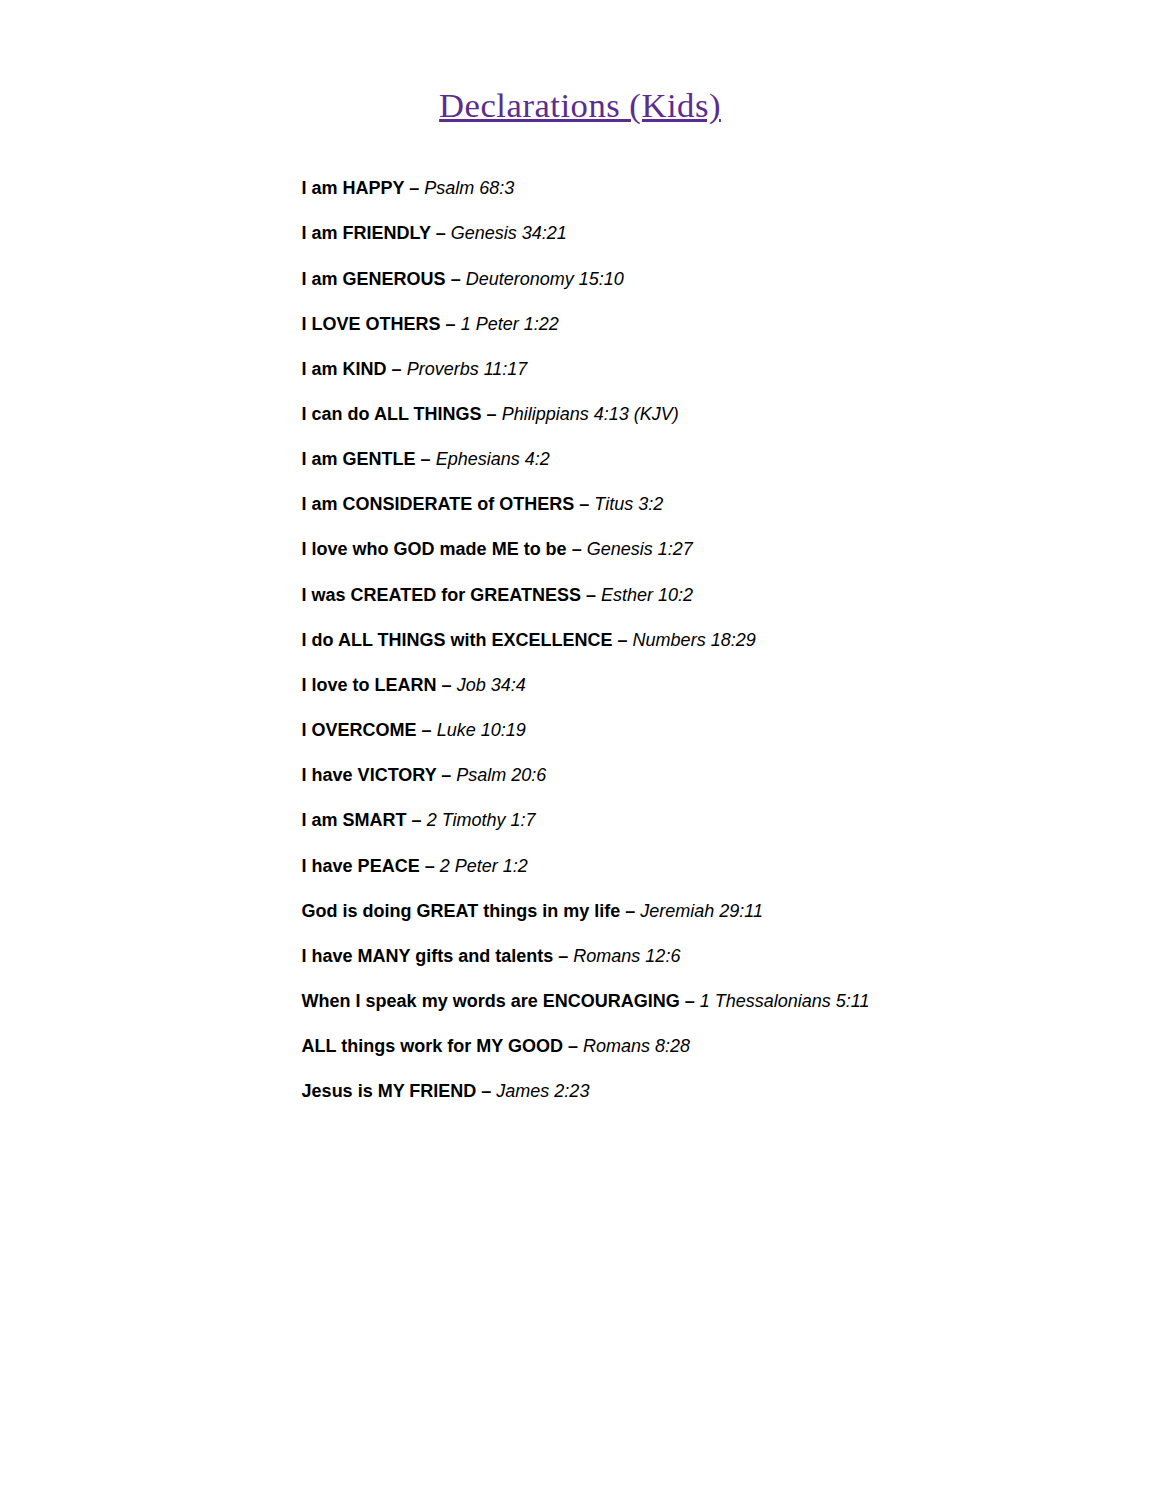Declarations (Kids)
I am HAPPY – Psalm 68:3
I am FRIENDLY – Genesis 34:21
I am GENEROUS – Deuteronomy 15:10
I LOVE OTHERS – 1 Peter 1:22
I am KIND – Proverbs 11:17
I can do ALL THINGS – Philippians 4:13 (KJV)
I am GENTLE – Ephesians 4:2
I am CONSIDERATE of OTHERS – Titus 3:2
I love who GOD made ME to be – Genesis 1:27
I was CREATED for GREATNESS – Esther 10:2
I do ALL THINGS with EXCELLENCE – Numbers 18:29
I love to LEARN – Job 34:4
I OVERCOME – Luke 10:19
I have VICTORY – Psalm 20:6
I am SMART – 2 Timothy 1:7
I have PEACE – 2 Peter 1:2
God is doing GREAT things in my life – Jeremiah 29:11
I have MANY gifts and talents – Romans 12:6
When I speak my words are ENCOURAGING – 1 Thessalonians 5:11
ALL things work for MY GOOD – Romans 8:28
Jesus is MY FRIEND – James 2:23